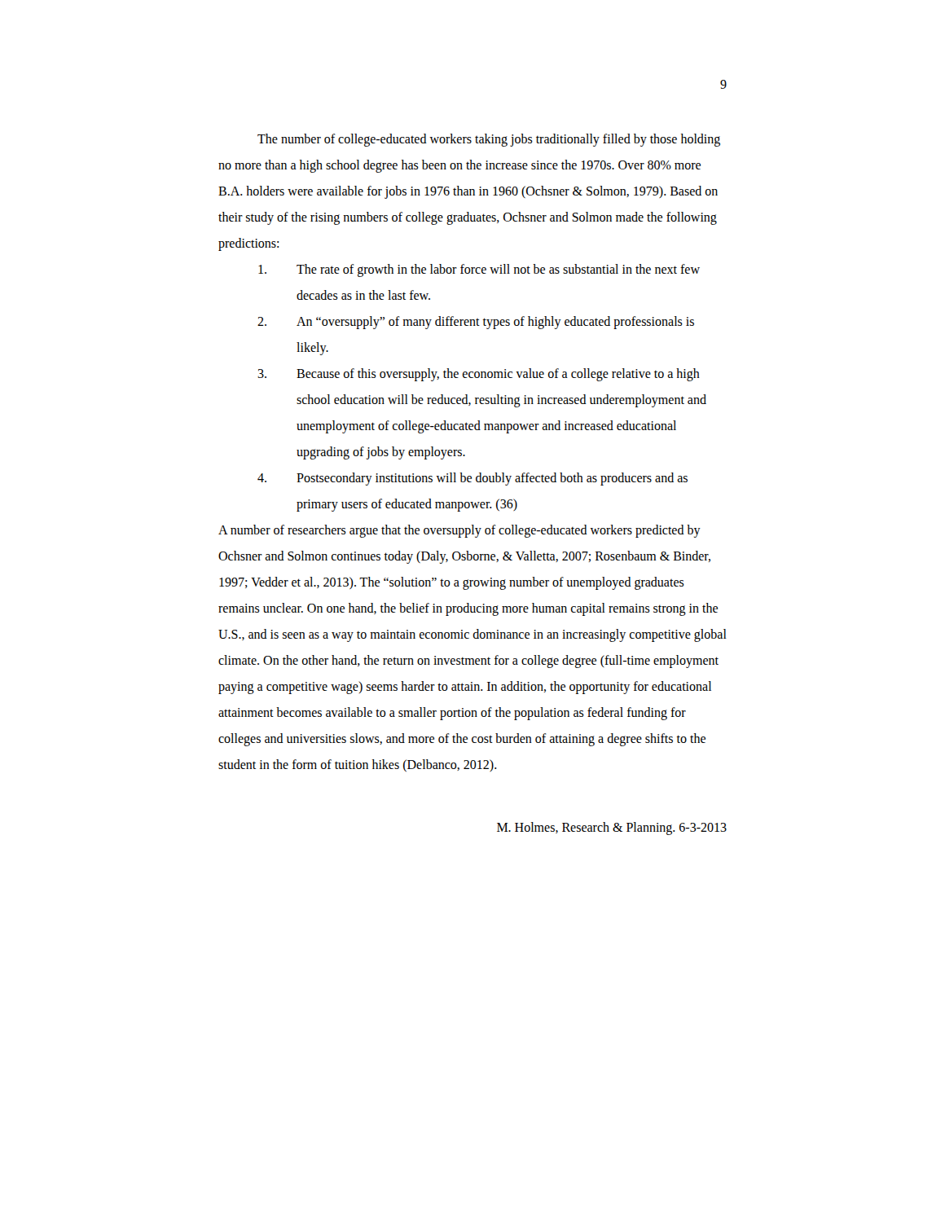9
The number of college-educated workers taking jobs traditionally filled by those holding no more than a high school degree has been on the increase since the 1970s. Over 80% more B.A. holders were available for jobs in 1976 than in 1960 (Ochsner & Solmon, 1979). Based on their study of the rising numbers of college graduates, Ochsner and Solmon made the following predictions:
The rate of growth in the labor force will not be as substantial in the next few decades as in the last few.
An “oversupply” of many different types of highly educated professionals is likely.
Because of this oversupply, the economic value of a college relative to a high school education will be reduced, resulting in increased underemployment and unemployment of college-educated manpower and increased educational upgrading of jobs by employers.
Postsecondary institutions will be doubly affected both as producers and as primary users of educated manpower. (36)
A number of researchers argue that the oversupply of college-educated workers predicted by Ochsner and Solmon continues today (Daly, Osborne, & Valletta, 2007; Rosenbaum & Binder, 1997; Vedder et al., 2013). The “solution” to a growing number of unemployed graduates remains unclear. On one hand, the belief in producing more human capital remains strong in the U.S., and is seen as a way to maintain economic dominance in an increasingly competitive global climate. On the other hand, the return on investment for a college degree (full-time employment paying a competitive wage) seems harder to attain. In addition, the opportunity for educational attainment becomes available to a smaller portion of the population as federal funding for colleges and universities slows, and more of the cost burden of attaining a degree shifts to the student in the form of tuition hikes (Delbanco, 2012).
M. Holmes, Research & Planning. 6-3-2013